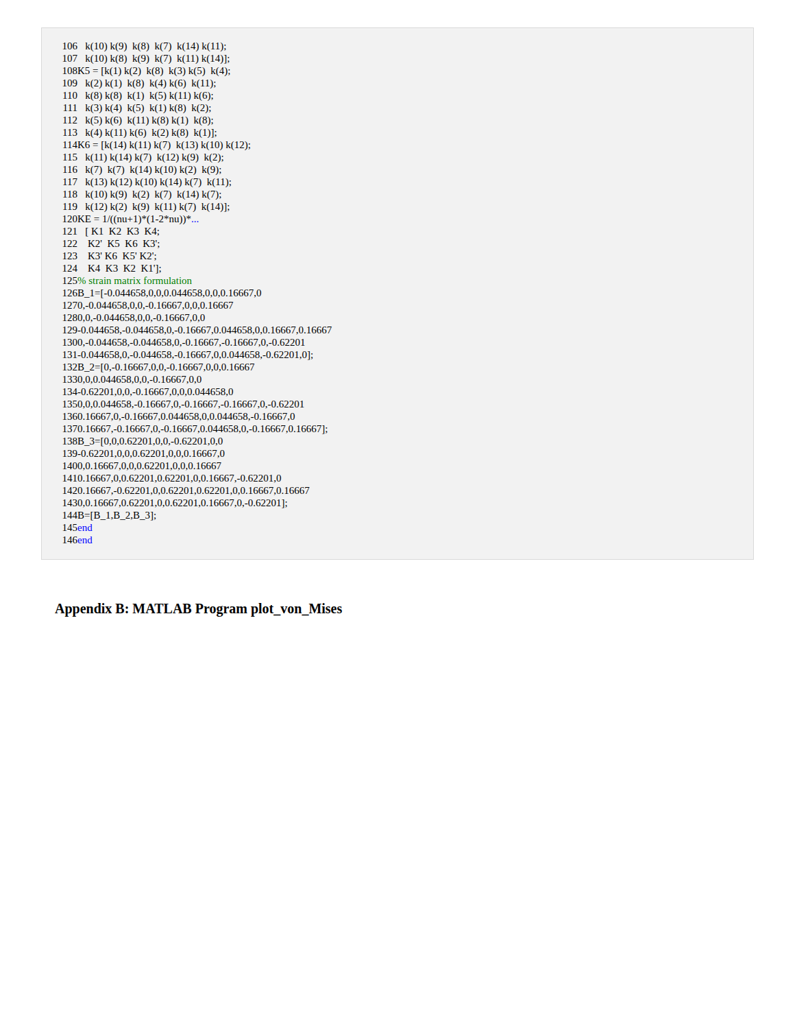| 106 | k(10) k(9) k(8) k(7) k(14) k(11); |
| 107 | k(10) k(8) k(9) k(7) k(11) k(14)]; |
| 108 | K5 = [k(1) k(2) k(8) k(3) k(5) k(4); |
| 109 | k(2) k(1) k(8) k(4) k(6) k(11); |
| 110 | k(8) k(8) k(1) k(5) k(11) k(6); |
| 111 | k(3) k(4) k(5) k(1) k(8) k(2); |
| 112 | k(5) k(6) k(11) k(8) k(1) k(8); |
| 113 | k(4) k(11) k(6) k(2) k(8) k(1)]; |
| 114 | K6 = [k(14) k(11) k(7) k(13) k(10) k(12); |
| 115 | k(11) k(14) k(7) k(12) k(9) k(2); |
| 116 | k(7) k(7) k(14) k(10) k(2) k(9); |
| 117 | k(13) k(12) k(10) k(14) k(7) k(11); |
| 118 | k(10) k(9) k(2) k(7) k(14) k(7); |
| 119 | k(12) k(2) k(9) k(11) k(7) k(14)]; |
| 120 | KE = 1/((nu+1)*(1-2*nu))* ... |
| 121 | [ K1 K2 K3 K4; |
| 122 | K2' K5 K6 K3'; |
| 123 | K3' K6 K5' K2'; |
| 124 | K4 K3 K2 K1']; |
| 125 | % strain matrix formulation |
| 126 | B_1=[-0.044658,0,0,0.044658,0,0,0.16667,0 |
| 127 | 0,-0.044658,0,0,-0.16667,0,0,0.16667 |
| 128 | 0,0,-0.044658,0,0,-0.16667,0,0 |
| 129 | -0.044658,-0.044658,0,-0.16667,0.044658,0,0.16667,0.16667 |
| 130 | 0,-0.044658,-0.044658,0,-0.16667,-0.16667,0,-0.62201 |
| 131 | -0.044658,0,-0.044658,-0.16667,0,0.044658,-0.62201,0]; |
| 132 | B_2=[0,-0.16667,0,0,-0.16667,0,0,0.16667 |
| 133 | 0,0,0.044658,0,0,-0.16667,0,0 |
| 134 | -0.62201,0,0,-0.16667,0,0,0.044658,0 |
| 135 | 0,0,0.044658,-0.16667,0,-0.16667,-0.16667,0,-0.62201 |
| 136 | 0.16667,0,-0.16667,0.044658,0,0.044658,-0.16667,0 |
| 137 | 0.16667,-0.16667,0,-0.16667,0.044658,0,-0.16667,0.16667]; |
| 138 | B_3=[0,0,0.62201,0,0,-0.62201,0,0 |
| 139 | -0.62201,0,0,0.62201,0,0,0.16667,0 |
| 140 | 0,0.16667,0,0,0.62201,0,0,0.16667 |
| 141 | 0.16667,0,0.62201,0.62201,0,0.16667,-0.62201,0 |
| 142 | 0.16667,-0.62201,0,0.62201,0.62201,0,0.16667,0.16667 |
| 143 | 0,0.16667,0.62201,0,0.62201,0.16667,0,-0.62201]; |
| 144 | B=[B_1,B_2,B_3]; |
| 145 | end |
| 146 | end |
Appendix B: MATLAB Program plot_von_Mises